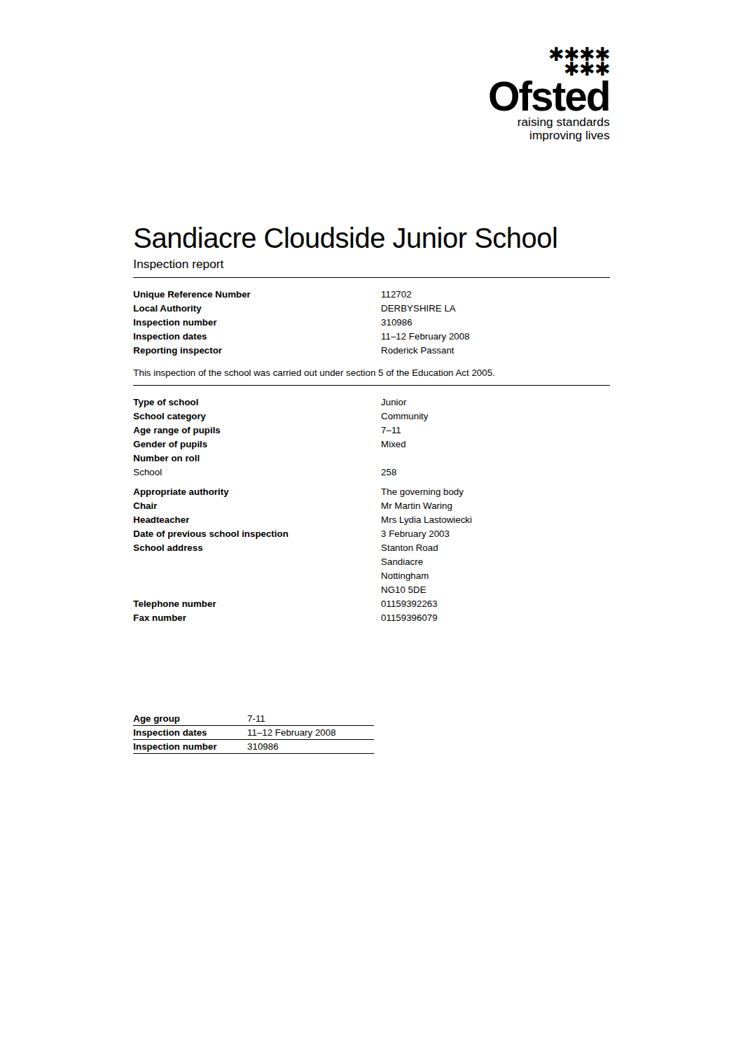✱✱✱✱
✱✱✱
Ofsted
raising standards
improving lives
Sandiacre Cloudside Junior School
Inspection report
| Unique Reference Number | 112702 |
| Local Authority | DERBYSHIRE LA |
| Inspection number | 310986 |
| Inspection dates | 11–12 February 2008 |
| Reporting inspector | Roderick Passant |
This inspection of the school was carried out under section 5 of the Education Act 2005.
| Type of school | Junior |
| School category | Community |
| Age range of pupils | 7–11 |
| Gender of pupils | Mixed |
| Number on roll | |
| School | 258 |
| Appropriate authority | The governing body |
| Chair | Mr Martin Waring |
| Headteacher | Mrs Lydia Lastowiecki |
| Date of previous school inspection | 3 February 2003 |
| School address | Stanton Road |
| | Sandiacre |
| | Nottingham |
| | NG10 5DE |
| Telephone number | 01159392263 |
| Fax number | 01159396079 |
| Age group | 7-11 |
| Inspection dates | 11–12 February 2008 |
| Inspection number | 310986 |